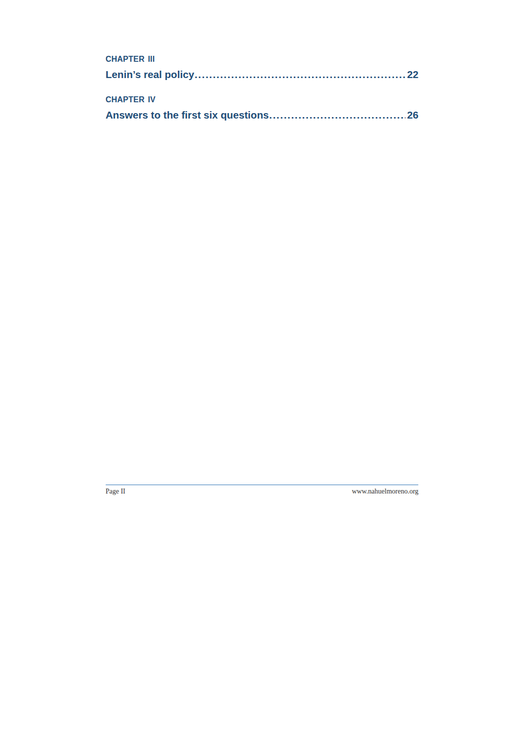Chapter III
Lenin’s real policy .......................................................................... 22
Chapter IV
Answers to the first six questions .............................................. 26
Page II
www.nahuelmoreno.org